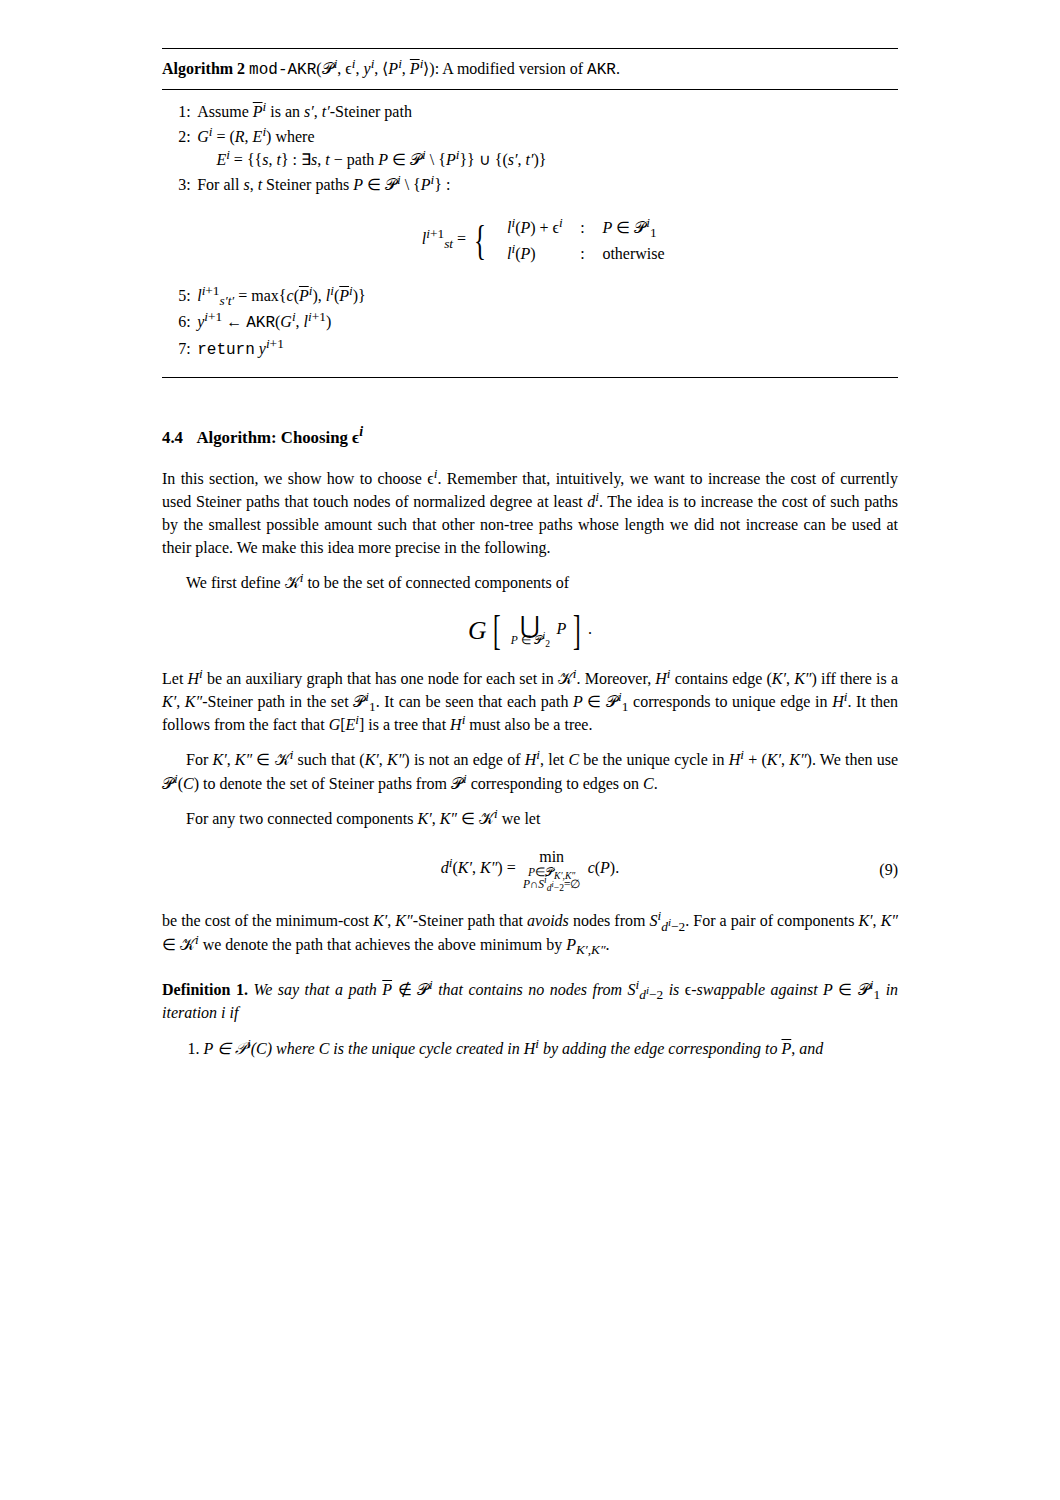Algorithm 2 mod-AKR(𝒫i, ϵi, yi, ⟨Pi, Pi⟩): A modified version of AKR.
Assume Pi is an s′, t′-Steiner path
Gi = (R, Ei) where Ei = {{s, t} : ∃s, t − path P ∈ 𝒫i \ {Pi}} ∪ {(s′, t′)}
For all s, t Steiner paths P ∈ 𝒫i \ {Pi} :
li+1st = {
| l i ( P ) + ϵ i | : | P ∈ 𝒫 i 1 |
| l i ( P ) | : | otherwise |
li+1s′t′ = max{c(Pi), li(Pi)}
yi+1 ← AKR(Gi, li+1)
return yi+1
4.4 Algorithm: Choosing ϵi
In this section, we show how to choose ϵi. Remember that, intuitively, we want to increase the cost of currently used Steiner paths that touch nodes of normalized degree at least di. The idea is to increase the cost of such paths by the smallest possible amount such that other non-tree paths whose length we did not increase can be used at their place. We make this idea more precise in the following.
We first define 𝒦i to be the set of connected components of
G [ ⋃ P ∈ 𝒫i2 P ] .
Let Hi be an auxiliary graph that has one node for each set in 𝒦i. Moreover, Hi contains edge (K′, K″) iff there is a K′, K″-Steiner path in the set 𝒫i1. It can be seen that each path P ∈ 𝒫i1 corresponds to unique edge in Hi. It then follows from the fact that G[Ei] is a tree that Hi must also be a tree.
For K′, K″ ∈ 𝒦i such that (K′, K″) is not an edge of Hi, let C be the unique cycle in Hi + (K′, K″). We then use 𝒫i(C) to denote the set of Steiner paths from 𝒫i corresponding to edges on C.
For any two connected components K′, K″ ∈ 𝒦i we let
di(K′, K″) = min P∈𝒫K′,K″ P∩Sidi−2=∅ c(P). (9)
be the cost of the minimum-cost K′, K″-Steiner path that avoids nodes from Sidi−2. For a pair of components K′, K″ ∈ 𝒦i we denote the path that achieves the above minimum by PK′,K″.
Definition 1. We say that a path P ∉ 𝒫i that contains no nodes from Sidi−2 is ϵ-swappable against P ∈ 𝒫i1 in iteration i if
P ∈ 𝒫i(C) where C is the unique cycle created in Hi by adding the edge corresponding to P, and